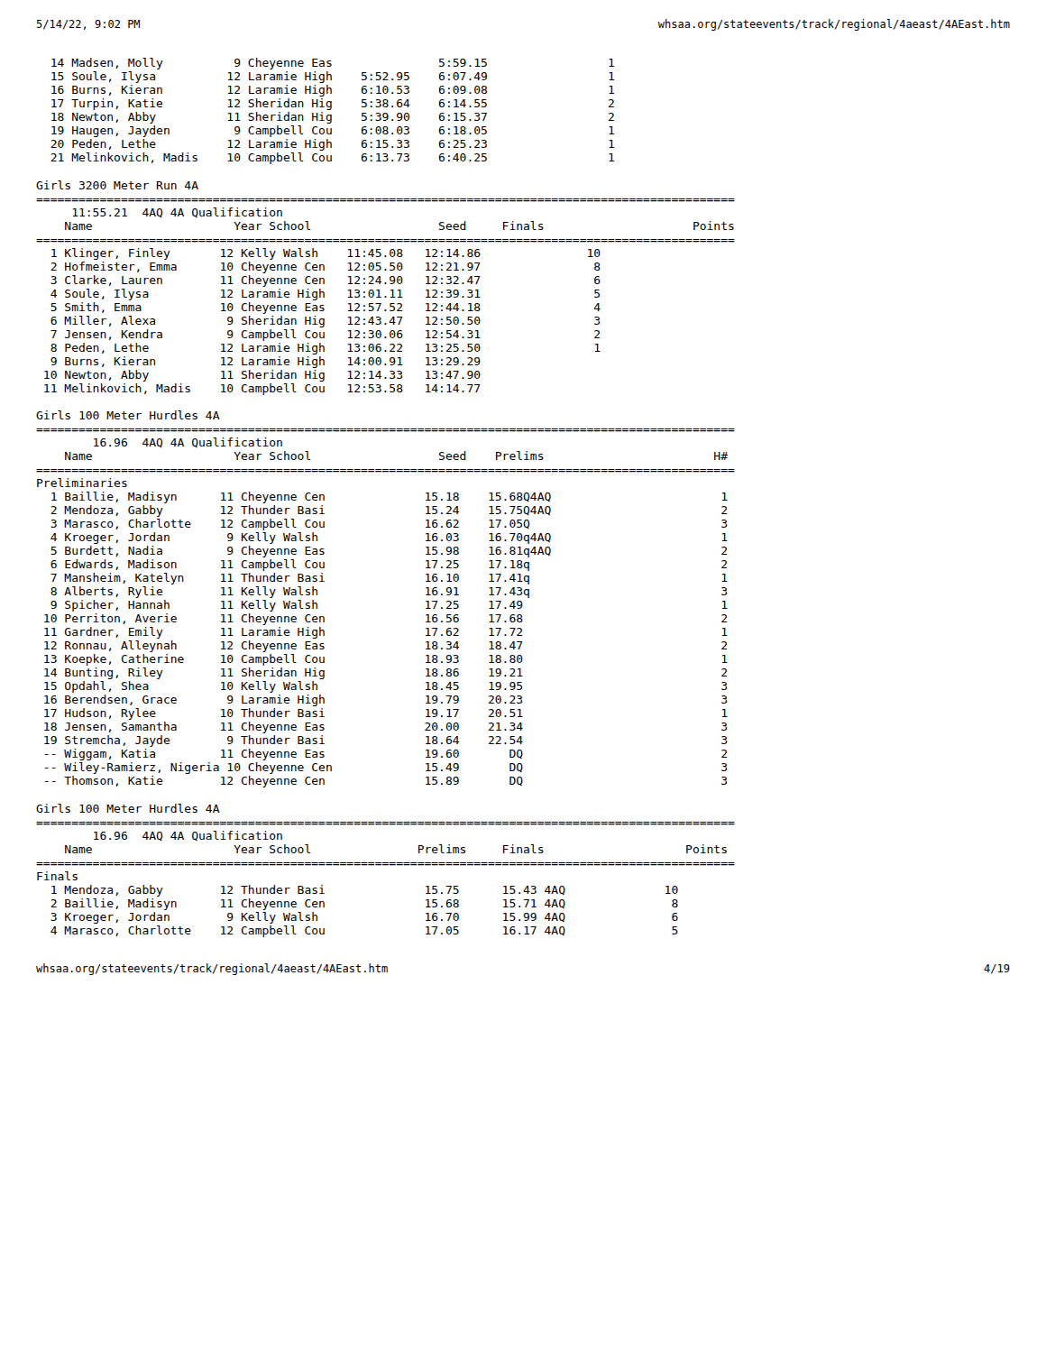5/14/22, 9:02 PM whsaa.org/stateevents/track/regional/4aeast/4AEast.htm
  14 Madsen, Molly          9 Cheyenne Eas               5:59.15                 1
  15 Soule, Ilysa          12 Laramie High    5:52.95    6:07.49                 1
  16 Burns, Kieran         12 Laramie High    6:10.53    6:09.08                 1
  17 Turpin, Katie         12 Sheridan Hig    5:38.64    6:14.55                 2
  18 Newton, Abby          11 Sheridan Hig    5:39.90    6:15.37                 2
  19 Haugen, Jayden         9 Campbell Cou    6:08.03    6:18.05                 1
  20 Peden, Lethe          12 Laramie High    6:15.33    6:25.23                 1
  21 Melinkovich, Madis    10 Campbell Cou    6:13.73    6:40.25                 1
Girls 3200 Meter Run 4A
===================================================================================================
     11:55.21  4AQ 4A Qualification
    Name                    Year School                  Seed     Finals                     Points
===================================================================================================
  1 Klinger, Finley       12 Kelly Walsh    11:45.08   12:14.86               10
  2 Hofmeister, Emma      10 Cheyenne Cen   12:05.50   12:21.97                8
  3 Clarke, Lauren        11 Cheyenne Cen   12:24.90   12:32.47                6
  4 Soule, Ilysa          12 Laramie High   13:01.11   12:39.31                5
  5 Smith, Emma           10 Cheyenne Eas   12:57.52   12:44.18                4
  6 Miller, Alexa          9 Sheridan Hig   12:43.47   12:50.50                3
  7 Jensen, Kendra         9 Campbell Cou   12:30.06   12:54.31                2
  8 Peden, Lethe          12 Laramie High   13:06.22   13:25.50                1
  9 Burns, Kieran         12 Laramie High   14:00.91   13:29.29
 10 Newton, Abby          11 Sheridan Hig   12:14.33   13:47.90
 11 Melinkovich, Madis    10 Campbell Cou   12:53.58   14:14.77
Girls 100 Meter Hurdles 4A
===================================================================================================
        16.96  4AQ 4A Qualification
    Name                    Year School                  Seed    Prelims                        H#
===================================================================================================
Preliminaries
  1 Baillie, Madisyn      11 Cheyenne Cen              15.18    15.68Q4AQ                        1
  2 Mendoza, Gabby        12 Thunder Basi              15.24    15.75Q4AQ                        2
  3 Marasco, Charlotte    12 Campbell Cou              16.62    17.05Q                           3
  4 Kroeger, Jordan        9 Kelly Walsh               16.03    16.70q4AQ                        1
  5 Burdett, Nadia         9 Cheyenne Eas              15.98    16.81q4AQ                        2
  6 Edwards, Madison      11 Campbell Cou              17.25    17.18q                           2
  7 Mansheim, Katelyn     11 Thunder Basi              16.10    17.41q                           1
  8 Alberts, Rylie        11 Kelly Walsh               16.91    17.43q                           3
  9 Spicher, Hannah       11 Kelly Walsh               17.25    17.49                            1
 10 Perriton, Averie      11 Cheyenne Cen              16.56    17.68                            2
 11 Gardner, Emily        11 Laramie High              17.62    17.72                            1
 12 Ronnau, Alleynah      12 Cheyenne Eas              18.34    18.47                            2
 13 Koepke, Catherine     10 Campbell Cou              18.93    18.80                            1
 14 Bunting, Riley        11 Sheridan Hig              18.86    19.21                            2
 15 Opdahl, Shea          10 Kelly Walsh               18.45    19.95                            3
 16 Berendsen, Grace       9 Laramie High              19.79    20.23                            3
 17 Hudson, Rylee         10 Thunder Basi              19.17    20.51                            1
 18 Jensen, Samantha      11 Cheyenne Eas              20.00    21.34                            3
 19 Stremcha, Jayde        9 Thunder Basi              18.64    22.54                            3
 -- Wiggam, Katia         11 Cheyenne Eas              19.60       DQ                            2
 -- Wiley-Ramierz, Nigeria 10 Cheyenne Cen             15.49       DQ                            3
 -- Thomson, Katie        12 Cheyenne Cen              15.89       DQ                            3
Girls 100 Meter Hurdles 4A
===================================================================================================
        16.96  4AQ 4A Qualification
    Name                    Year School               Prelims     Finals                    Points
===================================================================================================
Finals
  1 Mendoza, Gabby        12 Thunder Basi              15.75      15.43 4AQ              10
  2 Baillie, Madisyn      11 Cheyenne Cen              15.68      15.71 4AQ               8
  3 Kroeger, Jordan        9 Kelly Walsh               16.70      15.99 4AQ               6
  4 Marasco, Charlotte    12 Campbell Cou              17.05      16.17 4AQ               5
whsaa.org/stateevents/track/regional/4aeast/4AEast.htm 4/19